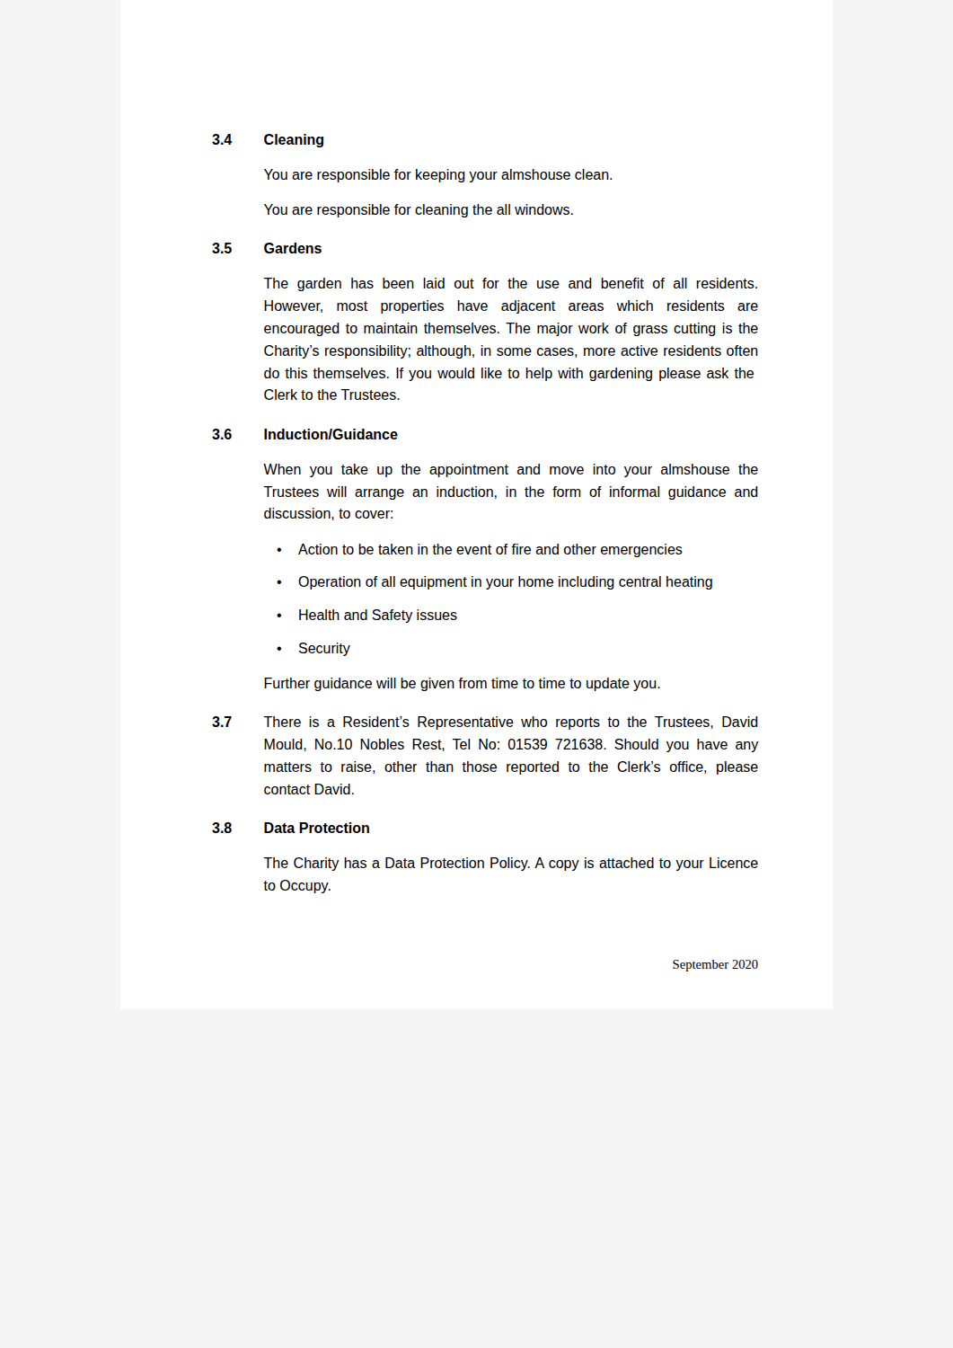3.4
Cleaning
You are responsible for keeping your almshouse clean.
You are responsible for cleaning the all windows.
3.5
Gardens
The garden has been laid out for the use and benefit of all residents. However, most properties have adjacent areas which residents are encouraged to maintain themselves. The major work of grass cutting is the Charity’s responsibility; although, in some cases, more active residents often do this themselves. If you would like to help with gardening please ask the Clerk to the Trustees.
3.6
Induction/Guidance
When you take up the appointment and move into your almshouse the Trustees will arrange an induction, in the form of informal guidance and discussion, to cover:
Action to be taken in the event of fire and other emergencies
Operation of all equipment in your home including central heating
Health and Safety issues
Security
Further guidance will be given from time to time to update you.
3.7
There is a Resident’s Representative who reports to the Trustees, David Mould, No.10 Nobles Rest, Tel No: 01539 721638. Should you have any matters to raise, other than those reported to the Clerk’s office, please contact David.
3.8
Data Protection
The Charity has a Data Protection Policy. A copy is attached to your Licence to Occupy.
September 2020